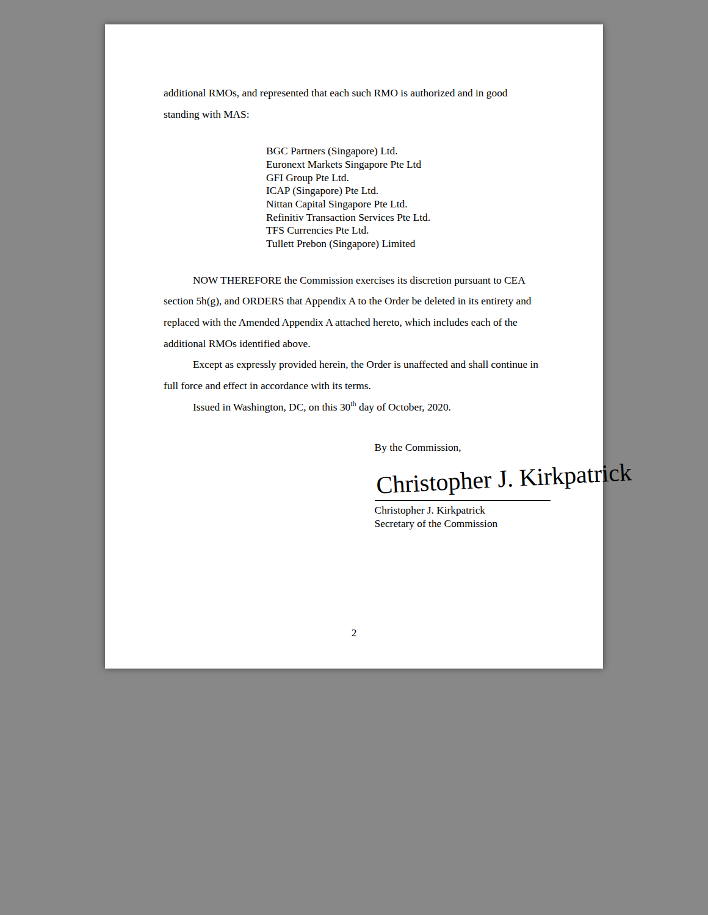additional RMOs, and represented that each such RMO is authorized and in good standing with MAS:
BGC Partners (Singapore) Ltd.
Euronext Markets Singapore Pte Ltd
GFI Group Pte Ltd.
ICAP (Singapore) Pte Ltd.
Nittan Capital Singapore Pte Ltd.
Refinitiv Transaction Services Pte Ltd.
TFS Currencies Pte Ltd.
Tullett Prebon (Singapore) Limited
NOW THEREFORE the Commission exercises its discretion pursuant to CEA section 5h(g), and ORDERS that Appendix A to the Order be deleted in its entirety and replaced with the Amended Appendix A attached hereto, which includes each of the additional RMOs identified above.
Except as expressly provided herein, the Order is unaffected and shall continue in full force and effect in accordance with its terms.
Issued in Washington, DC, on this 30th day of October, 2020.
By the Commission,
Christopher J. Kirkpatrick
Christopher J. Kirkpatrick
Secretary of the Commission
2